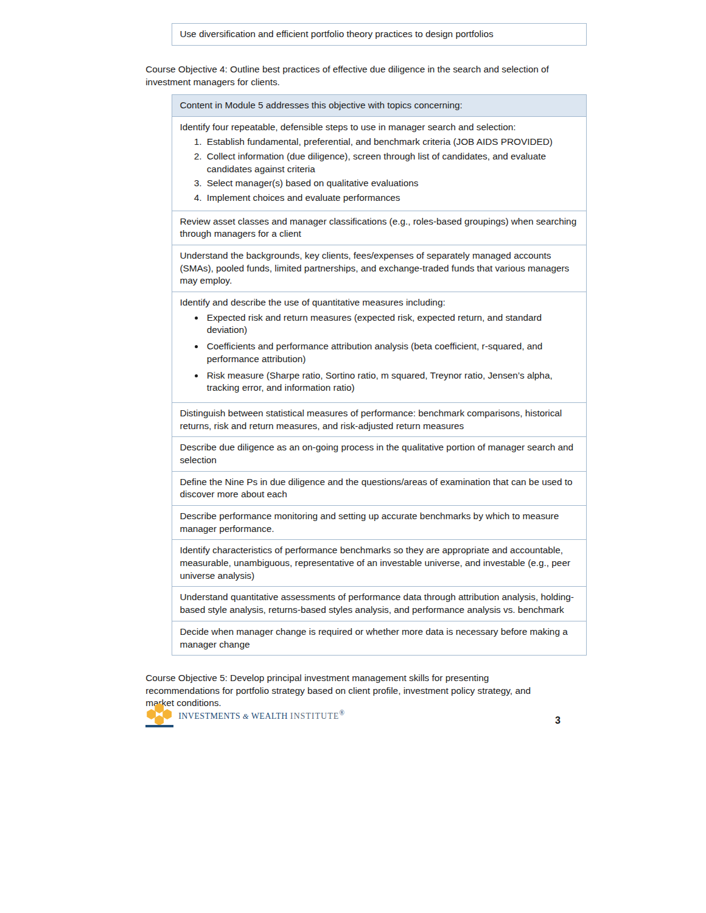| Use diversification and efficient portfolio theory practices to design portfolios |
Course Objective 4: Outline best practices of effective due diligence in the search and selection of investment managers for clients.
| Content in Module 5 addresses this objective with topics concerning: |
| --- |
| Identify four repeatable, defensible steps to use in manager search and selection: Establish fundamental, preferential, and benchmark criteria (JOB AIDS PROVIDED) Collect information (due diligence), screen through list of candidates, and evaluate candidates against criteria Select manager(s) based on qualitative evaluations Implement choices and evaluate performances |
| Review asset classes and manager classifications (e.g., roles-based groupings) when searching through managers for a client |
| Understand the backgrounds, key clients, fees/expenses of separately managed accounts (SMAs), pooled funds, limited partnerships, and exchange-traded funds that various managers may employ. |
| Identify and describe the use of quantitative measures including: Expected risk and return measures (expected risk, expected return, and standard deviation) Coefficients and performance attribution analysis (beta coefficient, r-squared, and performance attribution) Risk measure (Sharpe ratio, Sortino ratio, m squared, Treynor ratio, Jensen’s alpha, tracking error, and information ratio) |
| Distinguish between statistical measures of performance: benchmark comparisons, historical returns, risk and return measures, and risk-adjusted return measures |
| Describe due diligence as an on-going process in the qualitative portion of manager search and selection |
| Define the Nine Ps in due diligence and the questions/areas of examination that can be used to discover more about each |
| Describe performance monitoring and setting up accurate benchmarks by which to measure manager performance. |
| Identify characteristics of performance benchmarks so they are appropriate and accountable, measurable, unambiguous, representative of an investable universe, and investable (e.g., peer universe analysis) |
| Understand quantitative assessments of performance data through attribution analysis, holding-based style analysis, returns-based styles analysis, and performance analysis vs. benchmark |
| Decide when manager change is required or whether more data is necessary before making a manager change |
Course Objective 5: Develop principal investment management skills for presenting recommendations for portfolio strategy based on client profile, investment policy strategy, and market conditions.
INVESTMENTS & WEALTH INSTITUTE®
3